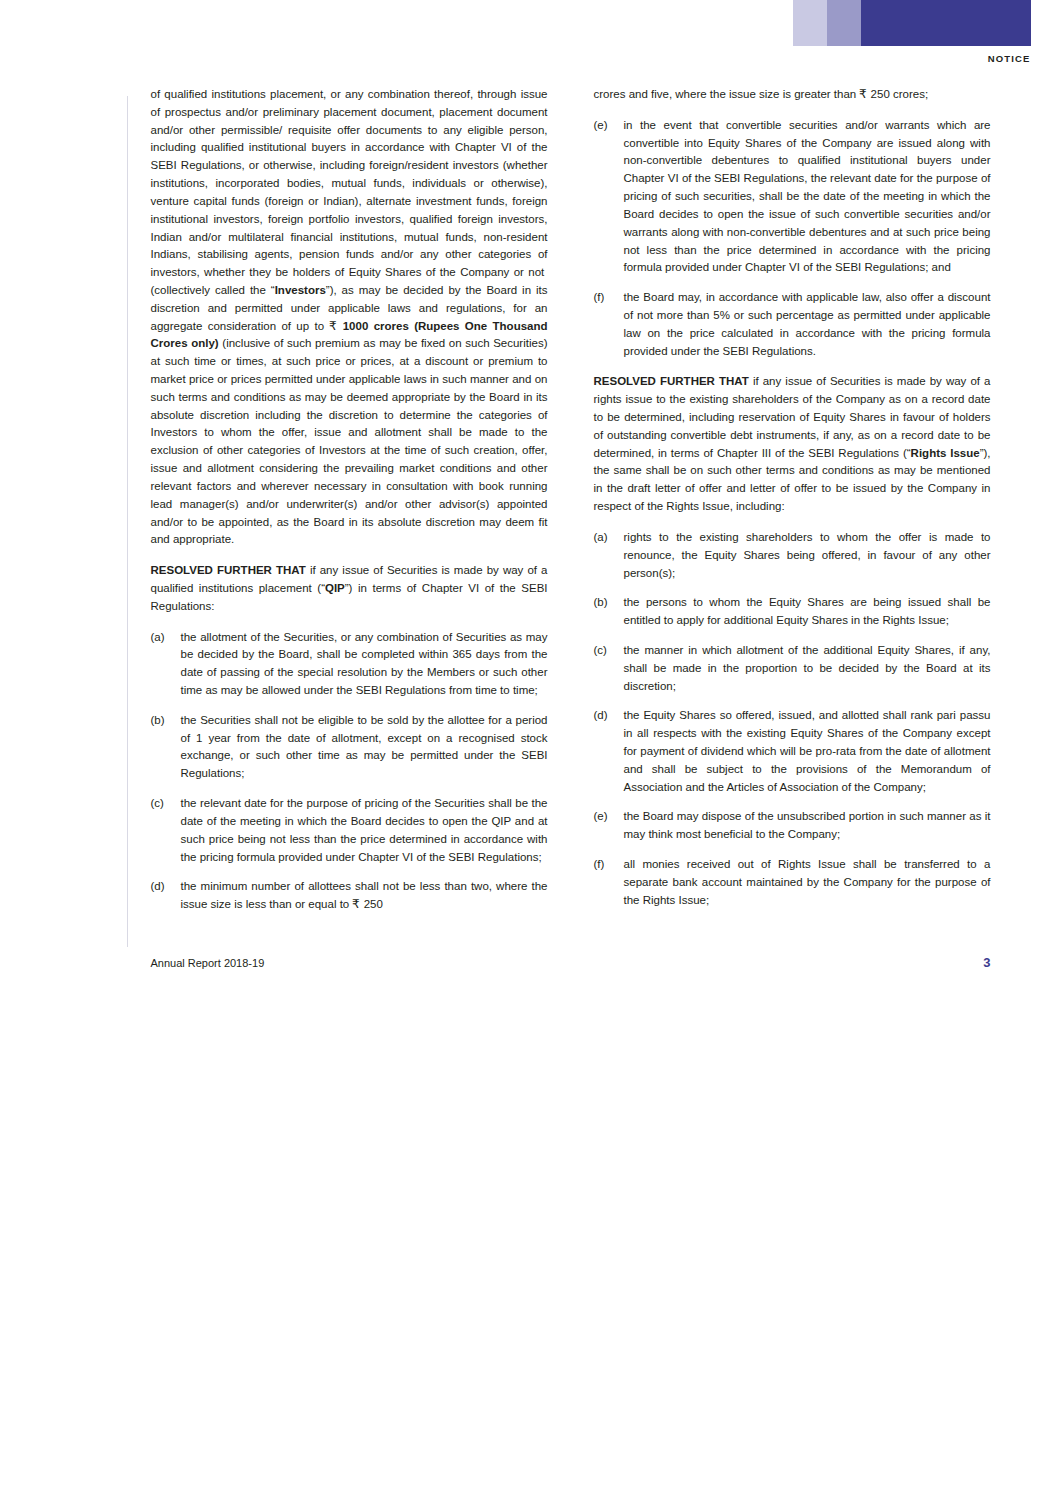NOTICE
of qualified institutions placement, or any combination thereof, through issue of prospectus and/or preliminary placement document, placement document and/or other permissible/ requisite offer documents to any eligible person, including qualified institutional buyers in accordance with Chapter VI of the SEBI Regulations, or otherwise, including foreign/resident investors (whether institutions, incorporated bodies, mutual funds, individuals or otherwise), venture capital funds (foreign or Indian), alternate investment funds, foreign institutional investors, foreign portfolio investors, qualified foreign investors, Indian and/or multilateral financial institutions, mutual funds, non-resident Indians, stabilising agents, pension funds and/or any other categories of investors, whether they be holders of Equity Shares of the Company or not (collectively called the “Investors”), as may be decided by the Board in its discretion and permitted under applicable laws and regulations, for an aggregate consideration of up to ₹ 1000 crores (Rupees One Thousand Crores only) (inclusive of such premium as may be fixed on such Securities) at such time or times, at such price or prices, at a discount or premium to market price or prices permitted under applicable laws in such manner and on such terms and conditions as may be deemed appropriate by the Board in its absolute discretion including the discretion to determine the categories of Investors to whom the offer, issue and allotment shall be made to the exclusion of other categories of Investors at the time of such creation, offer, issue and allotment considering the prevailing market conditions and other relevant factors and wherever necessary in consultation with book running lead manager(s) and/or underwriter(s) and/or other advisor(s) appointed and/or to be appointed, as the Board in its absolute discretion may deem fit and appropriate.
RESOLVED FURTHER THAT if any issue of Securities is made by way of a qualified institutions placement (“QIP”) in terms of Chapter VI of the SEBI Regulations:
the allotment of the Securities, or any combination of Securities as may be decided by the Board, shall be completed within 365 days from the date of passing of the special resolution by the Members or such other time as may be allowed under the SEBI Regulations from time to time;
the Securities shall not be eligible to be sold by the allottee for a period of 1 year from the date of allotment, except on a recognised stock exchange, or such other time as may be permitted under the SEBI Regulations;
the relevant date for the purpose of pricing of the Securities shall be the date of the meeting in which the Board decides to open the QIP and at such price being not less than the price determined in accordance with the pricing formula provided under Chapter VI of the SEBI Regulations;
the minimum number of allottees shall not be less than two, where the issue size is less than or equal to ₹ 250
crores and five, where the issue size is greater than ₹ 250 crores;
in the event that convertible securities and/or warrants which are convertible into Equity Shares of the Company are issued along with non-convertible debentures to qualified institutional buyers under Chapter VI of the SEBI Regulations, the relevant date for the purpose of pricing of such securities, shall be the date of the meeting in which the Board decides to open the issue of such convertible securities and/or warrants along with non-convertible debentures and at such price being not less than the price determined in accordance with the pricing formula provided under Chapter VI of the SEBI Regulations; and
the Board may, in accordance with applicable law, also offer a discount of not more than 5% or such percentage as permitted under applicable law on the price calculated in accordance with the pricing formula provided under the SEBI Regulations.
RESOLVED FURTHER THAT if any issue of Securities is made by way of a rights issue to the existing shareholders of the Company as on a record date to be determined, including reservation of Equity Shares in favour of holders of outstanding convertible debt instruments, if any, as on a record date to be determined, in terms of Chapter III of the SEBI Regulations (“Rights Issue”), the same shall be on such other terms and conditions as may be mentioned in the draft letter of offer and letter of offer to be issued by the Company in respect of the Rights Issue, including:
rights to the existing shareholders to whom the offer is made to renounce, the Equity Shares being offered, in favour of any other person(s);
the persons to whom the Equity Shares are being issued shall be entitled to apply for additional Equity Shares in the Rights Issue;
the manner in which allotment of the additional Equity Shares, if any, shall be made in the proportion to be decided by the Board at its discretion;
the Equity Shares so offered, issued, and allotted shall rank pari passu in all respects with the existing Equity Shares of the Company except for payment of dividend which will be pro-rata from the date of allotment and shall be subject to the provisions of the Memorandum of Association and the Articles of Association of the Company;
the Board may dispose of the unsubscribed portion in such manner as it may think most beneficial to the Company;
all monies received out of Rights Issue shall be transferred to a separate bank account maintained by the Company for the purpose of the Rights Issue;
Annual Report 2018-19
3